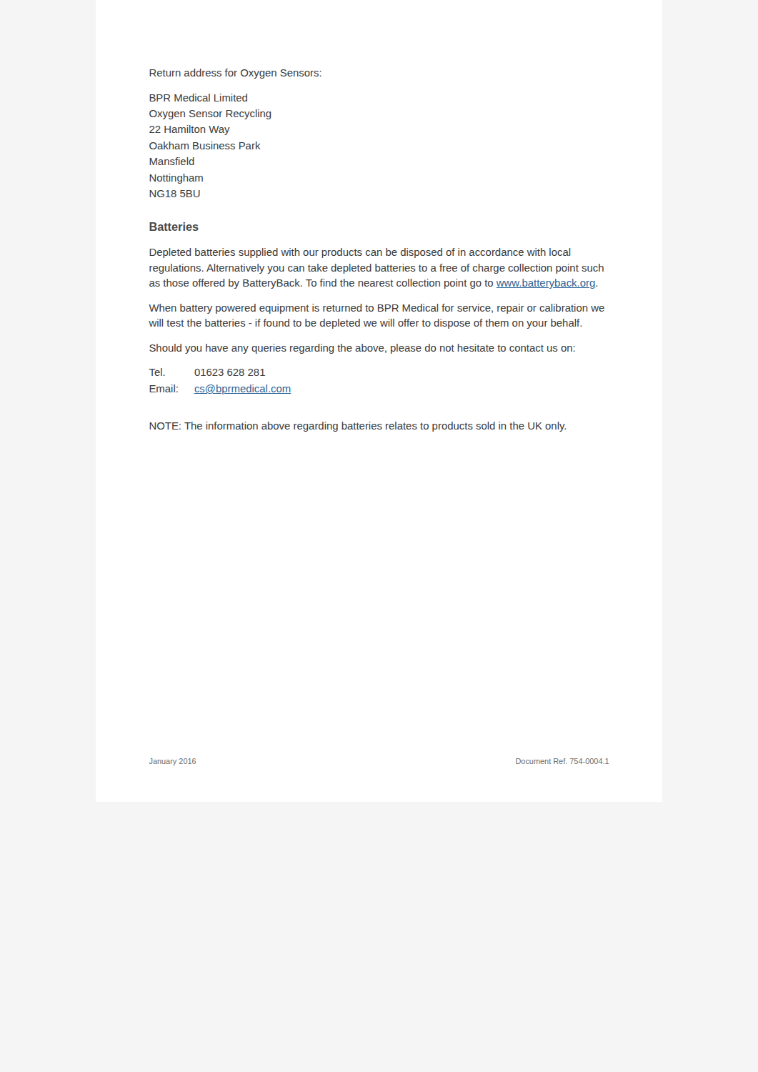Return address for Oxygen Sensors:
BPR Medical Limited
Oxygen Sensor Recycling
22 Hamilton Way
Oakham Business Park
Mansfield
Nottingham
NG18 5BU
Batteries
Depleted batteries supplied with our products can be disposed of in accordance with local regulations. Alternatively you can take depleted batteries to a free of charge collection point such as those offered by BatteryBack. To find the nearest collection point go to www.batteryback.org.
When battery powered equipment is returned to BPR Medical for service, repair or calibration we will test the batteries - if found to be depleted we will offer to dispose of them on your behalf.
Should you have any queries regarding the above, please do not hesitate to contact us on:
| Tel. | 01623 628 281 |
| Email: | cs@bprmedical.com |
NOTE: The information above regarding batteries relates to products sold in the UK only.
January 2016 Document Ref. 754-0004.1